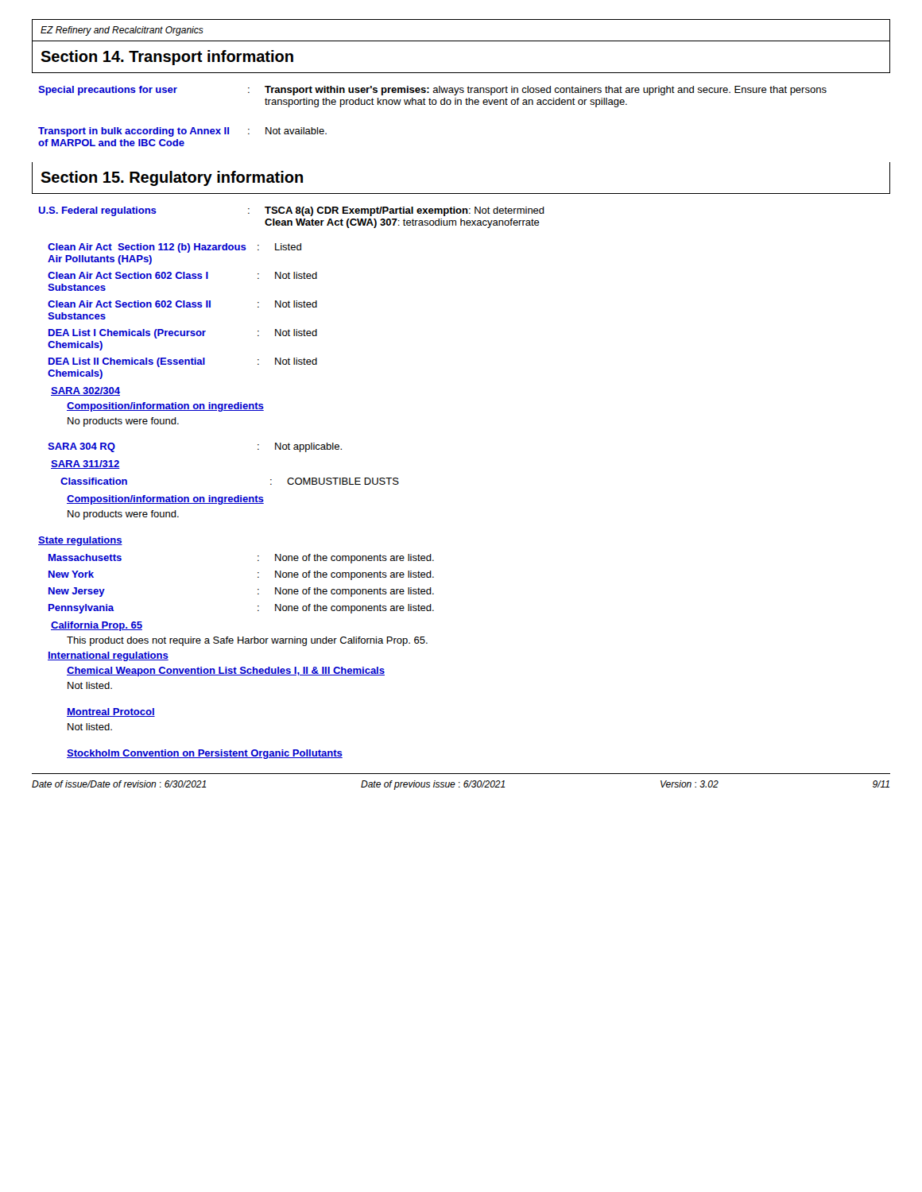EZ Refinery and Recalcitrant Organics
Section 14. Transport information
| Special precautions for user | : | Transport within user's premises: always transport in closed containers that are upright and secure. Ensure that persons transporting the product know what to do in the event of an accident or spillage. |
| Transport in bulk according to Annex II of MARPOL and the IBC Code | : | Not available. |
Section 15. Regulatory information
| U.S. Federal regulations | : | TSCA 8(a) CDR Exempt/Partial exemption : Not determined Clean Water Act (CWA) 307 : tetrasodium hexacyanoferrate |
| Clean Air Act Section 112 (b) Hazardous Air Pollutants (HAPs) | : | Listed |
| Clean Air Act Section 602 Class I Substances | : | Not listed |
| Clean Air Act Section 602 Class II Substances | : | Not listed |
| DEA List I Chemicals (Precursor Chemicals) | : | Not listed |
| DEA List II Chemicals (Essential Chemicals) | : | Not listed |
SARA 302/304
Composition/information on ingredients
No products were found.
| SARA 304 RQ | : | Not applicable. |
SARA 311/312
| Classification | : | COMBUSTIBLE DUSTS |
Composition/information on ingredients
No products were found.
State regulations
| Massachusetts | : | None of the components are listed. |
| New York | : | None of the components are listed. |
| New Jersey | : | None of the components are listed. |
| Pennsylvania | : | None of the components are listed. |
California Prop. 65
This product does not require a Safe Harbor warning under California Prop. 65.
International regulations
Chemical Weapon Convention List Schedules I, II & III Chemicals
Not listed.
Montreal Protocol
Not listed.
Stockholm Convention on Persistent Organic Pollutants
Date of issue/Date of revision : 6/30/2021 Date of previous issue : 6/30/2021 Version : 3.02 9/11